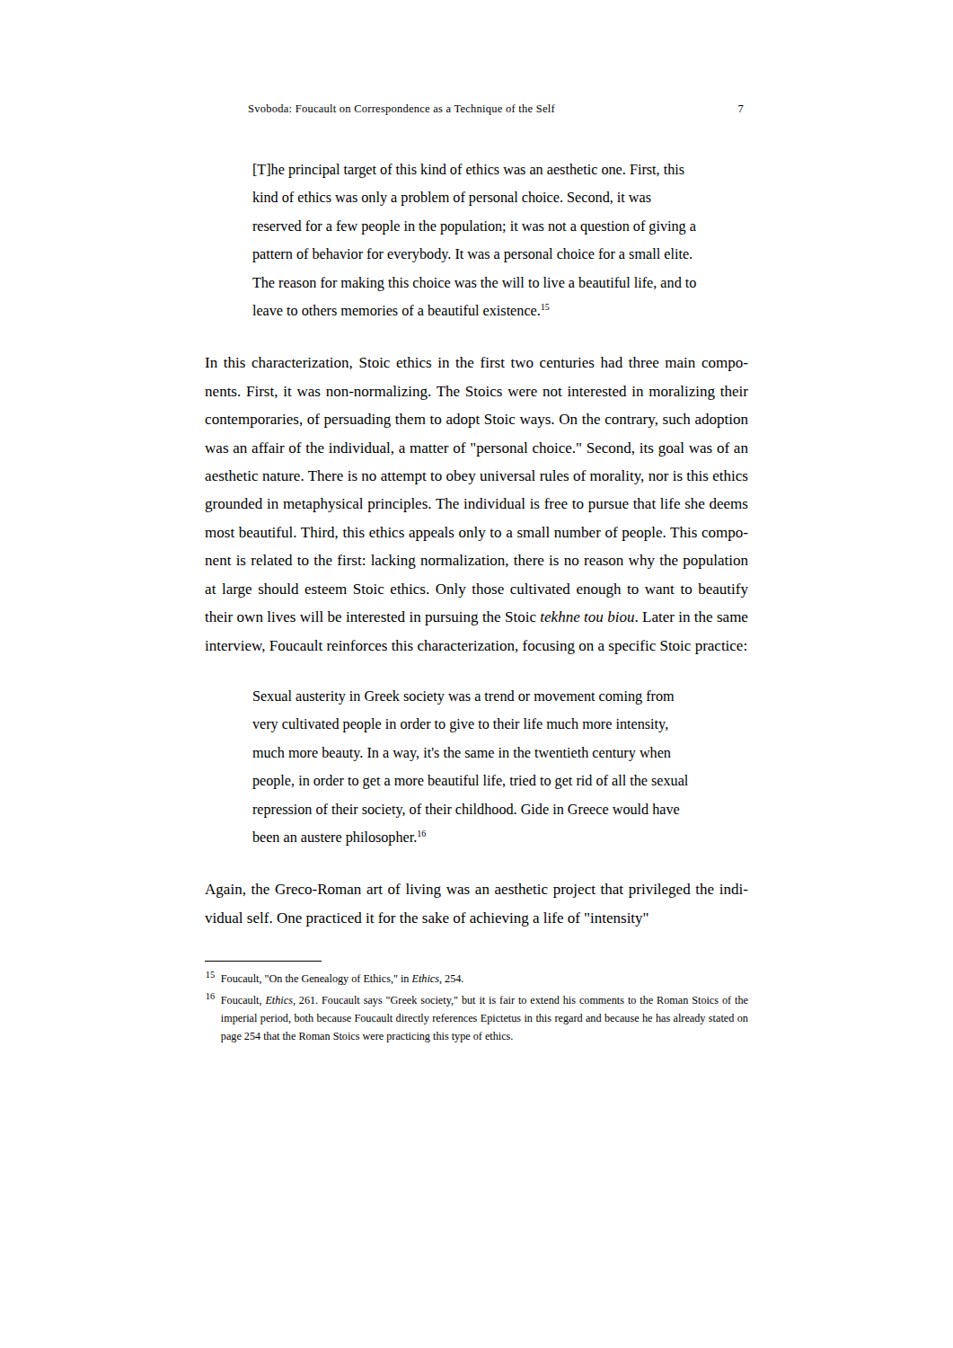Svoboda: Foucault on Correspondence as a Technique of the Self 7
[T]he principal target of this kind of ethics was an aesthetic one. First, this kind of ethics was only a problem of personal choice. Second, it was reserved for a few people in the population; it was not a question of giving a pattern of behavior for everybody. It was a personal choice for a small elite. The reason for making this choice was the will to live a beautiful life, and to leave to others memories of a beautiful existence.15
In this characterization, Stoic ethics in the first two centuries had three main components. First, it was non-normalizing. The Stoics were not interested in moralizing their contemporaries, of persuading them to adopt Stoic ways. On the contrary, such adoption was an affair of the individual, a matter of "personal choice." Second, its goal was of an aesthetic nature. There is no attempt to obey universal rules of morality, nor is this ethics grounded in metaphysical principles. The individual is free to pursue that life she deems most beautiful. Third, this ethics appeals only to a small number of people. This component is related to the first: lacking normalization, there is no reason why the population at large should esteem Stoic ethics. Only those cultivated enough to want to beautify their own lives will be interested in pursuing the Stoic tekhne tou biou. Later in the same interview, Foucault reinforces this characterization, focusing on a specific Stoic practice:
Sexual austerity in Greek society was a trend or movement coming from very cultivated people in order to give to their life much more intensity, much more beauty. In a way, it's the same in the twentieth century when people, in order to get a more beautiful life, tried to get rid of all the sexual repression of their society, of their childhood. Gide in Greece would have been an austere philosopher.16
Again, the Greco-Roman art of living was an aesthetic project that privileged the individual self. One practiced it for the sake of achieving a life of "intensity"
15 Foucault, "On the Genealogy of Ethics," in Ethics, 254.
16 Foucault, Ethics, 261. Foucault says "Greek society," but it is fair to extend his comments to the Roman Stoics of the imperial period, both because Foucault directly references Epictetus in this regard and because he has already stated on page 254 that the Roman Stoics were practicing this type of ethics.